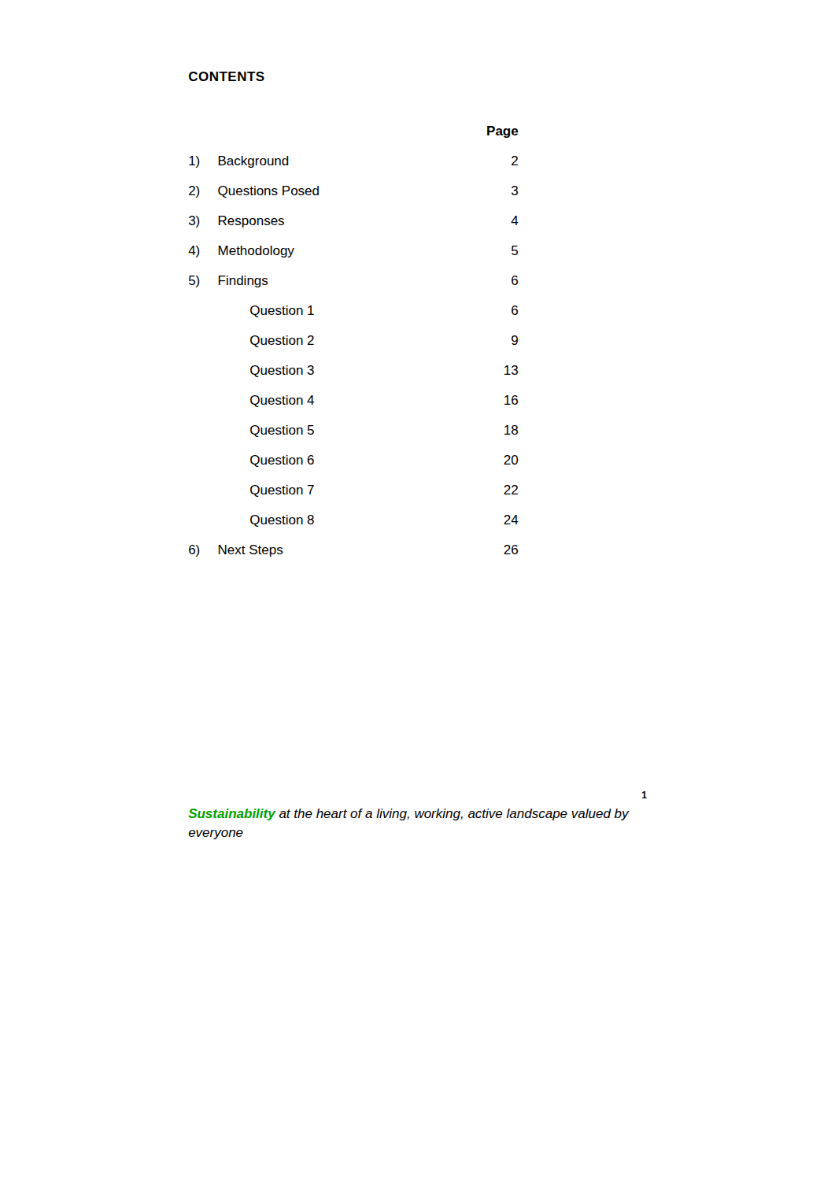CONTENTS
| | | Page |
| 1) | Background | 2 |
| 2) | Questions Posed | 3 |
| 3) | Responses | 4 |
| 4) | Methodology | 5 |
| 5) | Findings | 6 |
| | Question 1 | 6 |
| | Question 2 | 9 |
| | Question 3 | 13 |
| | Question 4 | 16 |
| | Question 5 | 18 |
| | Question 6 | 20 |
| | Question 7 | 22 |
| | Question 8 | 24 |
| 6) | Next Steps | 26 |
1
Sustainability at the heart of a living, working, active landscape valued by everyone